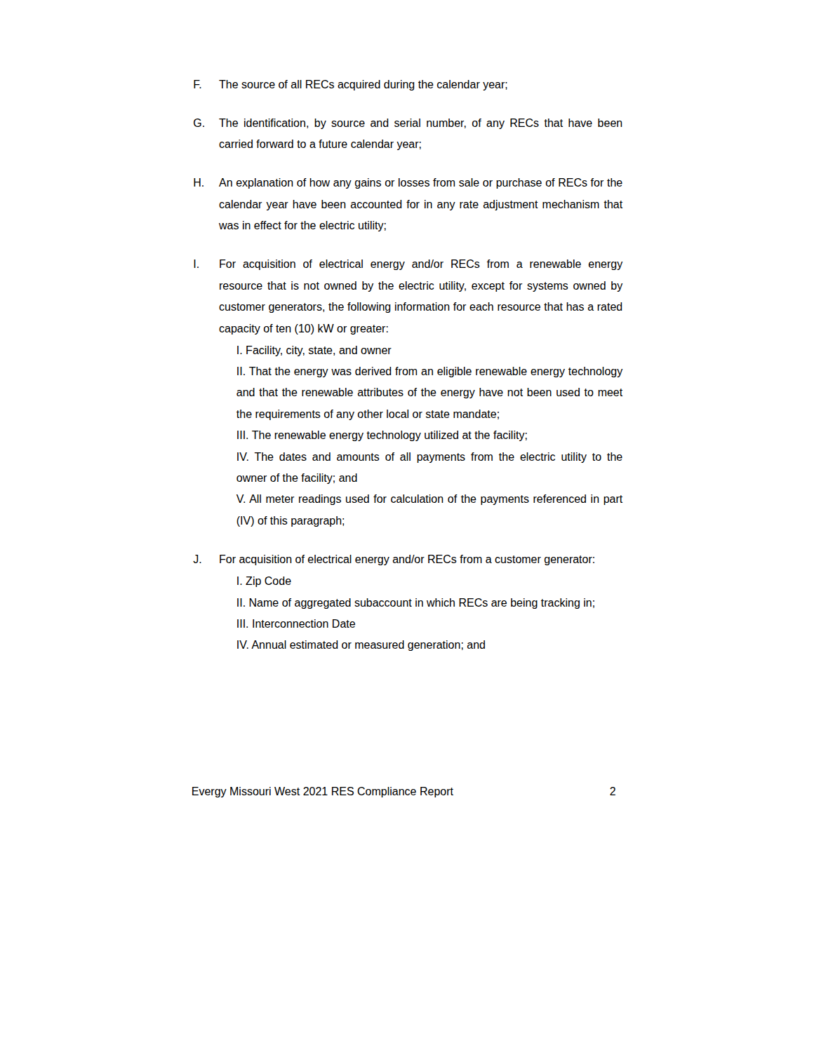F. The source of all RECs acquired during the calendar year;
G. The identification, by source and serial number, of any RECs that have been carried forward to a future calendar year;
H. An explanation of how any gains or losses from sale or purchase of RECs for the calendar year have been accounted for in any rate adjustment mechanism that was in effect for the electric utility;
I. For acquisition of electrical energy and/or RECs from a renewable energy resource that is not owned by the electric utility, except for systems owned by customer generators, the following information for each resource that has a rated capacity of ten (10) kW or greater:
I. Facility, city, state, and owner
II. That the energy was derived from an eligible renewable energy technology and that the renewable attributes of the energy have not been used to meet the requirements of any other local or state mandate;
III. The renewable energy technology utilized at the facility;
IV. The dates and amounts of all payments from the electric utility to the owner of the facility; and
V. All meter readings used for calculation of the payments referenced in part (IV) of this paragraph;
J. For acquisition of electrical energy and/or RECs from a customer generator:
I. Zip Code
II. Name of aggregated subaccount in which RECs are being tracking in;
III. Interconnection Date
IV. Annual estimated or measured generation; and
Evergy Missouri West 2021 RES Compliance Report 2